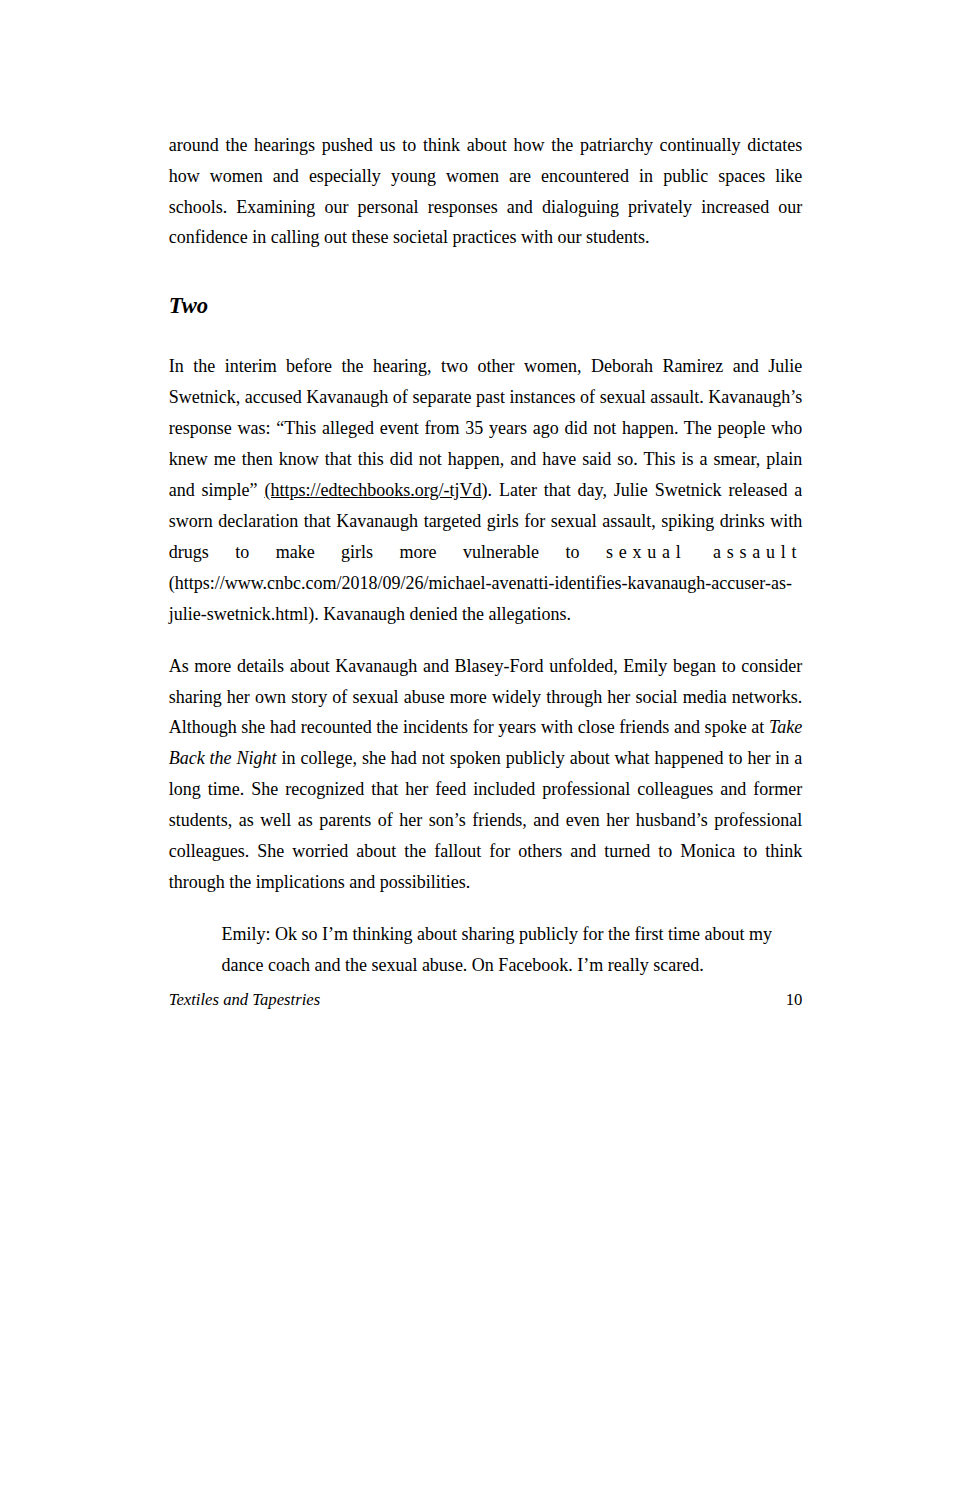around the hearings pushed us to think about how the patriarchy continually dictates how women and especially young women are encountered in public spaces like schools. Examining our personal responses and dialoguing privately increased our confidence in calling out these societal practices with our students.
Two
In the interim before the hearing, two other women, Deborah Ramirez and Julie Swetnick, accused Kavanaugh of separate past instances of sexual assault. Kavanaugh’s response was: “This alleged event from 35 years ago did not happen. The people who knew me then know that this did not happen, and have said so. This is a smear, plain and simple” (https://edtechbooks.org/-tjVd). Later that day, Julie Swetnick released a sworn declaration that Kavanaugh targeted girls for sexual assault, spiking drinks with drugs to make girls more vulnerable to sexual assault (https://www.cnbc.com/2018/09/26/michael-avenatti-identifies-kavanaugh-accuser-as-julie-swetnick.html). Kavanaugh denied the allegations.
As more details about Kavanaugh and Blasey-Ford unfolded, Emily began to consider sharing her own story of sexual abuse more widely through her social media networks. Although she had recounted the incidents for years with close friends and spoke at Take Back the Night in college, she had not spoken publicly about what happened to her in a long time. She recognized that her feed included professional colleagues and former students, as well as parents of her son’s friends, and even her husband’s professional colleagues. She worried about the fallout for others and turned to Monica to think through the implications and possibilities.
Emily: Ok so I’m thinking about sharing publicly for the first time about my dance coach and the sexual abuse. On Facebook. I’m really scared.
Textiles and Tapestries 10